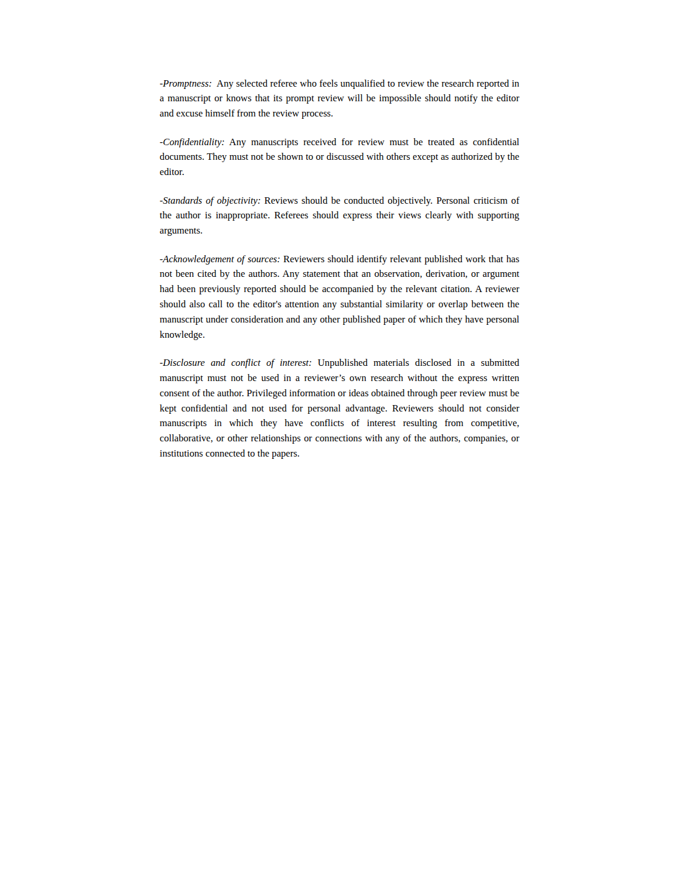-Promptness: Any selected referee who feels unqualified to review the research reported in a manuscript or knows that its prompt review will be impossible should notify the editor and excuse himself from the review process.
-Confidentiality: Any manuscripts received for review must be treated as confidential documents. They must not be shown to or discussed with others except as authorized by the editor.
-Standards of objectivity: Reviews should be conducted objectively. Personal criticism of the author is inappropriate. Referees should express their views clearly with supporting arguments.
-Acknowledgement of sources: Reviewers should identify relevant published work that has not been cited by the authors. Any statement that an observation, derivation, or argument had been previously reported should be accompanied by the relevant citation. A reviewer should also call to the editor's attention any substantial similarity or overlap between the manuscript under consideration and any other published paper of which they have personal knowledge.
-Disclosure and conflict of interest: Unpublished materials disclosed in a submitted manuscript must not be used in a reviewer’s own research without the express written consent of the author. Privileged information or ideas obtained through peer review must be kept confidential and not used for personal advantage. Reviewers should not consider manuscripts in which they have conflicts of interest resulting from competitive, collaborative, or other relationships or connections with any of the authors, companies, or institutions connected to the papers.